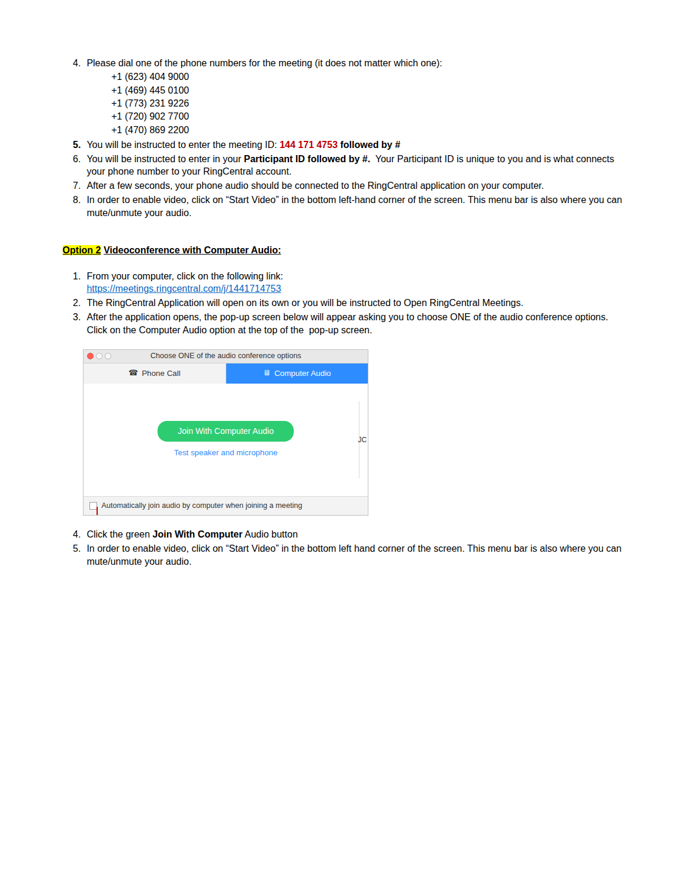Please dial one of the phone numbers for the meeting (it does not matter which one):
+1 (623) 404 9000
+1 (469) 445 0100
+1 (773) 231 9226
+1 (720) 902 7700
+1 (470) 869 2200
You will be instructed to enter the meeting ID: 144 171 4753 followed by #
You will be instructed to enter in your Participant ID followed by #. Your Participant ID is unique to you and is what connects your phone number to your RingCentral account.
After a few seconds, your phone audio should be connected to the RingCentral application on your computer.
In order to enable video, click on “Start Video” in the bottom left-hand corner of the screen. This menu bar is also where you can mute/unmute your audio.
Option 2 Videoconference with Computer Audio:
From your computer, click on the following link:
https://meetings.ringcentral.com/j/1441714753
The RingCentral Application will open on its own or you will be instructed to Open RingCentral Meetings.
After the application opens, the pop-up screen below will appear asking you to choose ONE of the audio conference options. Click on the Computer Audio option at the top of the pop-up screen.
Choose ONE of the audio conference options
☎ Phone Call
🖥 Computer Audio
Join With Computer Audio
Test speaker and microphone
JC
Automatically join audio by computer when joining a meeting
Click the green Join With Computer Audio button
In order to enable video, click on “Start Video” in the bottom left hand corner of the screen. This menu bar is also where you can mute/unmute your audio.